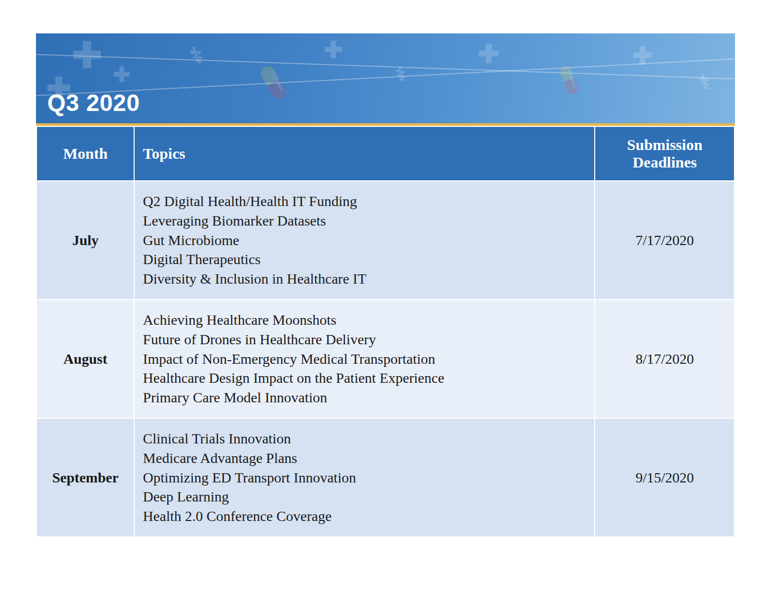✚ ✚ ✚ ⚕ 💊 ✚ ⚕ ✚ 💊 ✚ ⚕
Q3 2020
| Month | Topics | Submission Deadlines |
| --- | --- | --- |
| July | Q2 Digital Health/Health IT Funding Leveraging Biomarker Datasets Gut Microbiome Digital Therapeutics Diversity & Inclusion in Healthcare IT | 7/17/2020 |
| August | Achieving Healthcare Moonshots Future of Drones in Healthcare Delivery Impact of Non-Emergency Medical Transportation Healthcare Design Impact on the Patient Experience Primary Care Model Innovation | 8/17/2020 |
| September | Clinical Trials Innovation Medicare Advantage Plans Optimizing ED Transport Innovation Deep Learning Health 2.0 Conference Coverage | 9/15/2020 |